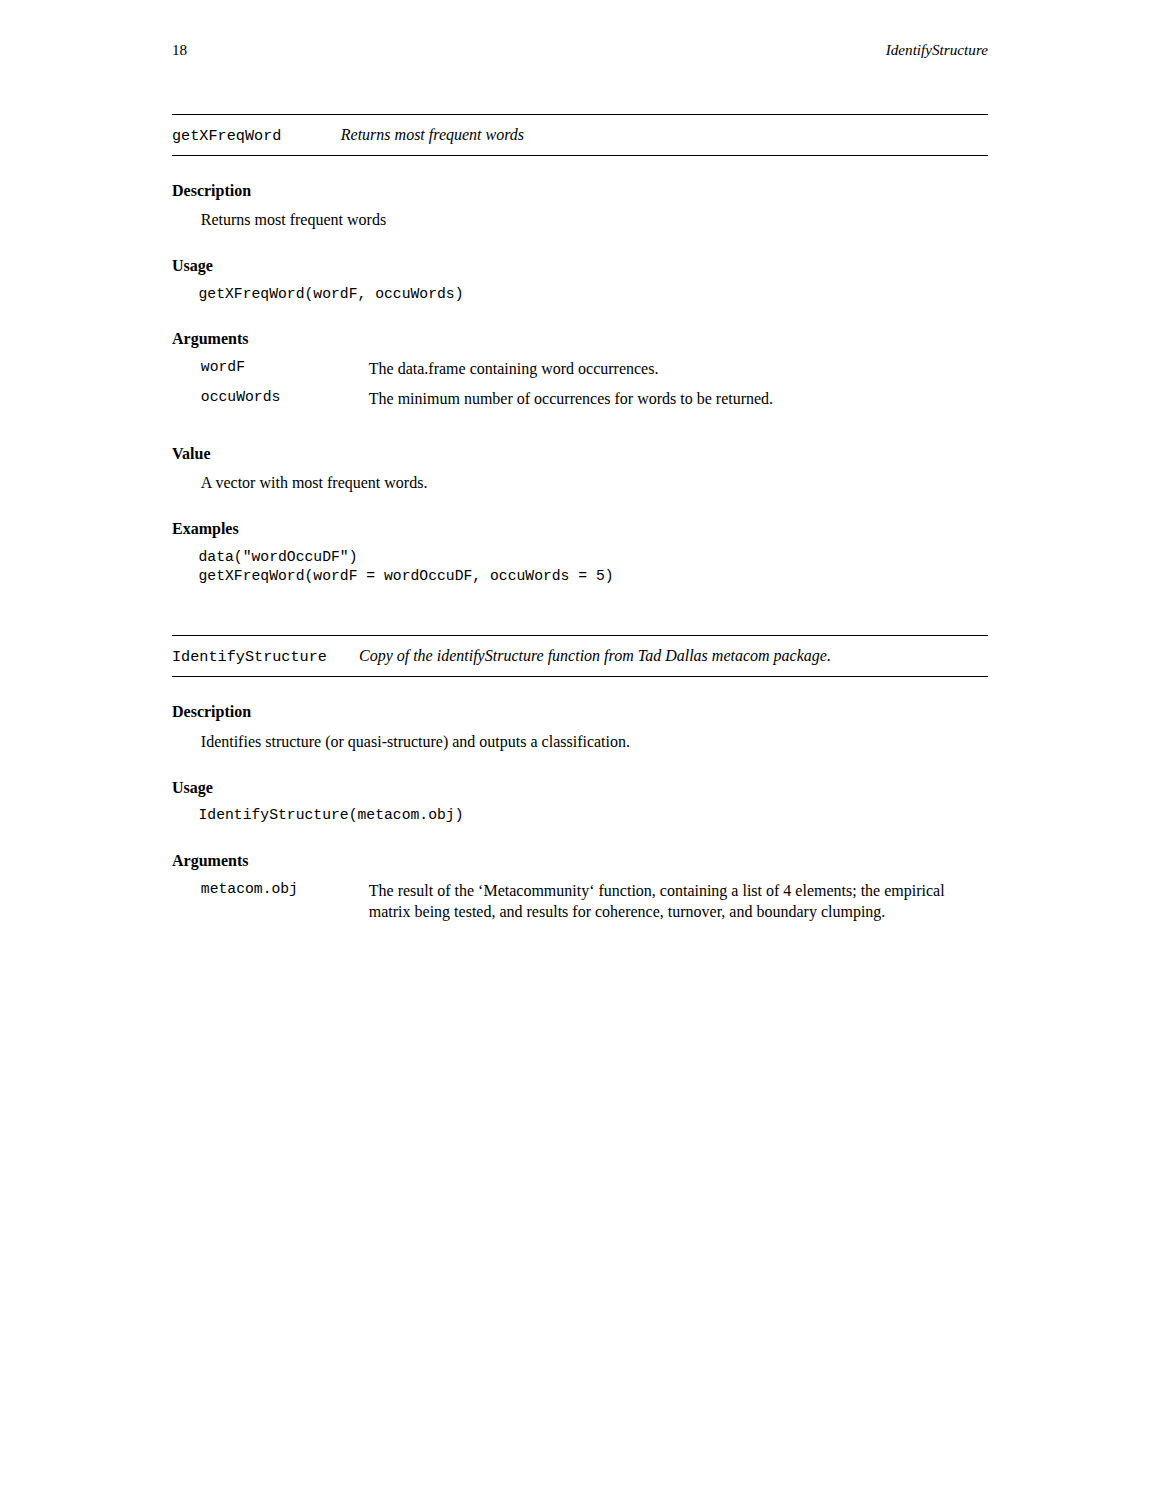18 IdentifyStructure
getXFreqWord Returns most frequent words
Description
Returns most frequent words
Usage
getXFreqWord(wordF, occuWords)
Arguments
wordF
The data.frame containing word occurrences.
occuWords
The minimum number of occurrences for words to be returned.
Value
A vector with most frequent words.
Examples
data("wordOccuDF")
getXFreqWord(wordF = wordOccuDF, occuWords = 5)
IdentifyStructure Copy of the identifyStructure function from Tad Dallas metacom package.
Description
Identifies structure (or quasi-structure) and outputs a classification.
Usage
IdentifyStructure(metacom.obj)
Arguments
metacom.obj
The result of the ‘Metacommunity‘ function, containing a list of 4 elements; the empirical matrix being tested, and results for coherence, turnover, and boundary clumping.